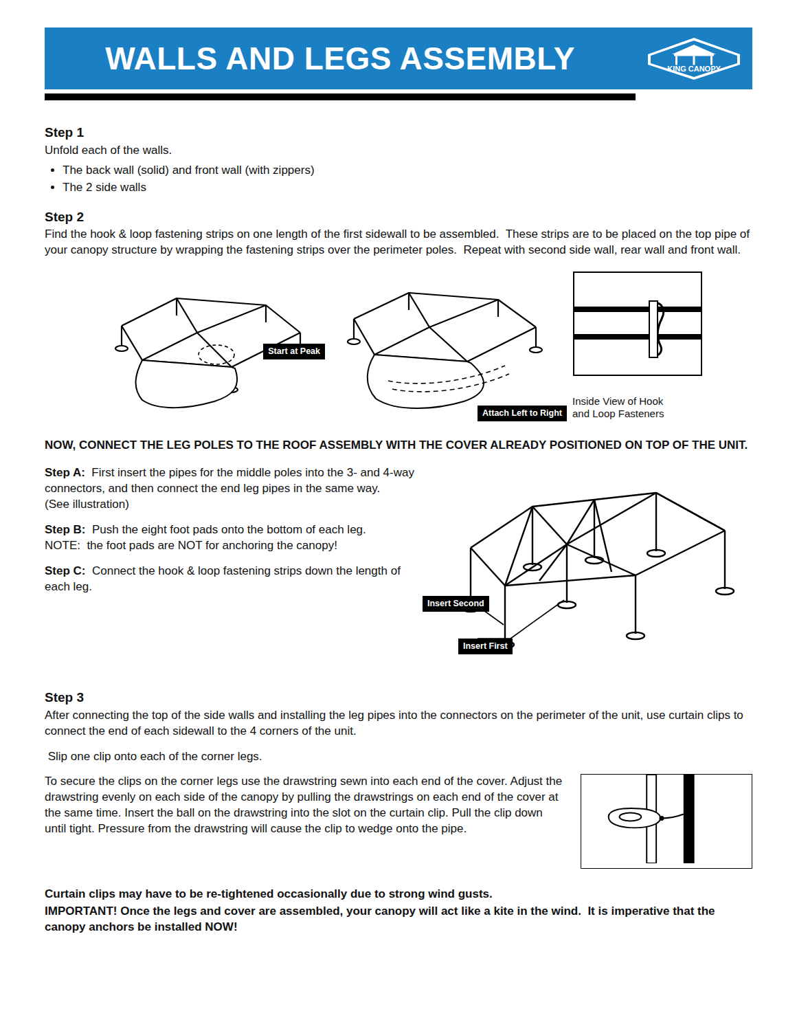WALLS AND LEGS ASSEMBLY
KING CANOPY
Step 1
Unfold each of the walls.
The back wall (solid) and front wall (with zippers)
The 2 side walls
Step 2
Find the hook & loop fastening strips on one length of the first sidewall to be assembled. These strips are to be placed on the top pipe of your canopy structure by wrapping the fastening strips over the perimeter poles. Repeat with second side wall, rear wall and front wall.
Start at Peak
Attach Left to Right
Inside View of Hook
and Loop Fasteners
Now, connect the leg poles to the roof assembly with the cover already positioned on top of the unit.
Step A: First insert the pipes for the middle poles into the 3- and 4-way connectors, and then connect the end leg pipes in the same way.
(See illustration)
Step B: Push the eight foot pads onto the bottom of each leg.
NOTE: the foot pads are NOT for anchoring the canopy!
Step C: Connect the hook & loop fastening strips down the length of each leg.
Insert Second Insert First
Step 3
After connecting the top of the side walls and installing the leg pipes into the connectors on the perimeter of the unit, use curtain clips to connect the end of each sidewall to the 4 corners of the unit.
Slip one clip onto each of the corner legs.
To secure the clips on the corner legs use the drawstring sewn into each end of the cover. Adjust the drawstring evenly on each side of the canopy by pulling the drawstrings on each end of the cover at the same time. Insert the ball on the drawstring into the slot on the curtain clip. Pull the clip down until tight. Pressure from the drawstring will cause the clip to wedge onto the pipe.
Curtain clips may have to be re-tightened occasionally due to strong wind gusts.
IMPORTANT! Once the legs and cover are assembled, your canopy will act like a kite in the wind. It is imperative that the canopy anchors be installed NOW!